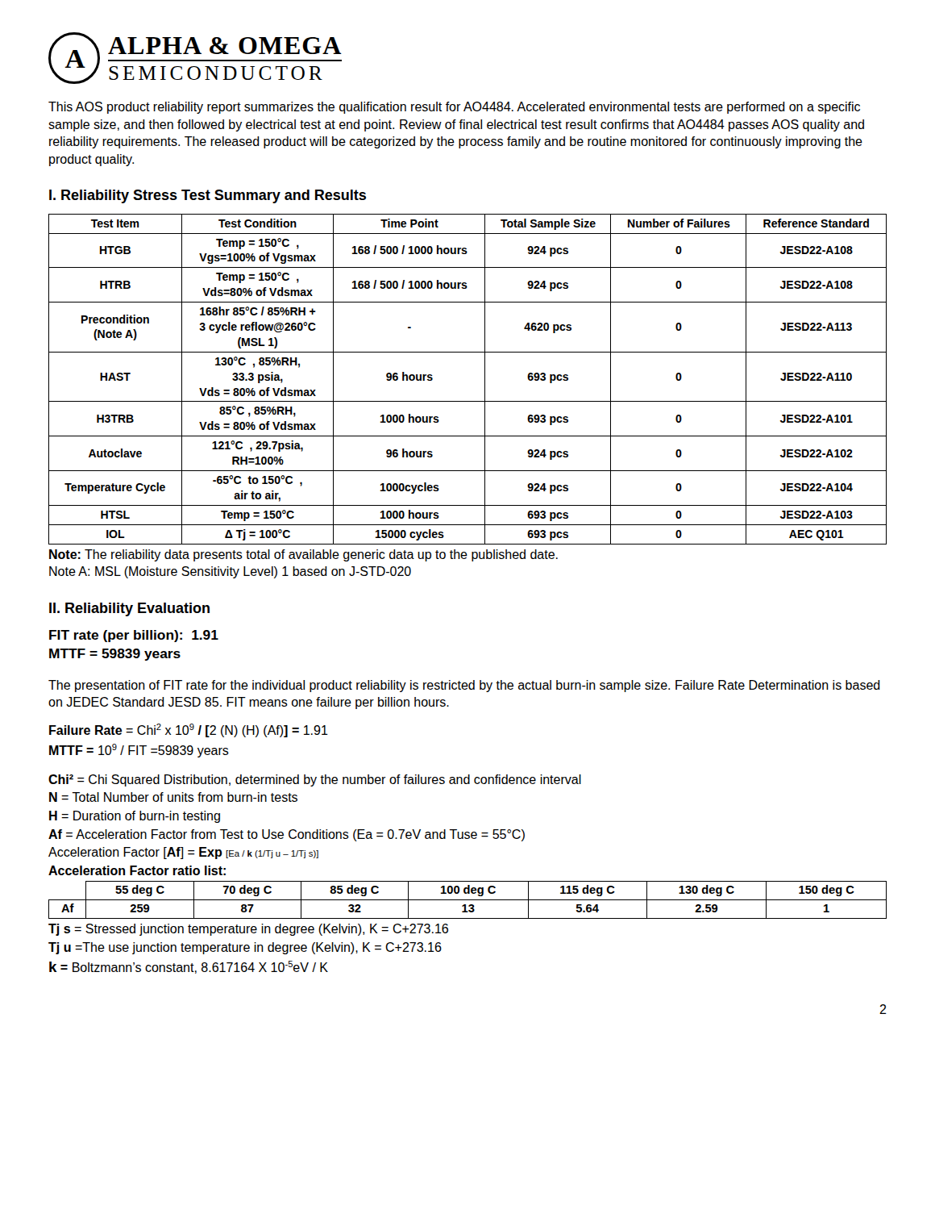A
ALPHA & OMEGA
SEMICONDUCTOR
This AOS product reliability report summarizes the qualification result for AO4484. Accelerated environmental tests are performed on a specific sample size, and then followed by electrical test at end point. Review of final electrical test result confirms that AO4484 passes AOS quality and reliability requirements. The released product will be categorized by the process family and be routine monitored for continuously improving the product quality.
I. Reliability Stress Test Summary and Results
| Test Item | Test Condition | Time Point | Total Sample Size | Number of Failures | Reference Standard |
| --- | --- | --- | --- | --- | --- |
| HTGB | Temp = 150°C , Vgs=100% of Vgsmax | 168 / 500 / 1000 hours | 924 pcs | 0 | JESD22-A108 |
| HTRB | Temp = 150°C , Vds=80% of Vdsmax | 168 / 500 / 1000 hours | 924 pcs | 0 | JESD22-A108 |
| Precondition (Note A) | 168hr 85°C / 85%RH + 3 cycle reflow@260°C (MSL 1) | - | 4620 pcs | 0 | JESD22-A113 |
| HAST | 130°C , 85%RH, 33.3 psia, Vds = 80% of Vdsmax | 96 hours | 693 pcs | 0 | JESD22-A110 |
| H3TRB | 85°C , 85%RH, Vds = 80% of Vdsmax | 1000 hours | 693 pcs | 0 | JESD22-A101 |
| Autoclave | 121°C , 29.7psia, RH=100% | 96 hours | 924 pcs | 0 | JESD22-A102 |
| Temperature Cycle | -65°C to 150°C , air to air, | 1000cycles | 924 pcs | 0 | JESD22-A104 |
| HTSL | Temp = 150°C | 1000 hours | 693 pcs | 0 | JESD22-A103 |
| IOL | Δ Tj = 100°C | 15000 cycles | 693 pcs | 0 | AEC Q101 |
Note: The reliability data presents total of available generic data up to the published date.
Note A: MSL (Moisture Sensitivity Level) 1 based on J-STD-020
II. Reliability Evaluation
FIT rate (per billion): 1.91
MTTF = 59839 years
The presentation of FIT rate for the individual product reliability is restricted by the actual burn-in sample size. Failure Rate Determination is based on JEDEC Standard JESD 85. FIT means one failure per billion hours.
Failure Rate = Chi2 x 109 / [2 (N) (H) (Af)] = 1.91
MTTF = 109 / FIT =59839 years
Chi² = Chi Squared Distribution, determined by the number of failures and confidence interval
N = Total Number of units from burn-in tests
H = Duration of burn-in testing
Af = Acceleration Factor from Test to Use Conditions (Ea = 0.7eV and Tuse = 55°C)
Acceleration Factor [Af] = Exp [Ea / k (1/Tj u – 1/Tj s)]
Acceleration Factor ratio list:
| | 55 deg C | 70 deg C | 85 deg C | 100 deg C | 115 deg C | 130 deg C | 150 deg C |
| --- | --- | --- | --- | --- | --- | --- | --- |
| Af | 259 | 87 | 32 | 13 | 5.64 | 2.59 | 1 |
Tj s = Stressed junction temperature in degree (Kelvin), K = C+273.16
Tj u =The use junction temperature in degree (Kelvin), K = C+273.16
k = Boltzmann’s constant, 8.617164 X 10-5eV / K
2